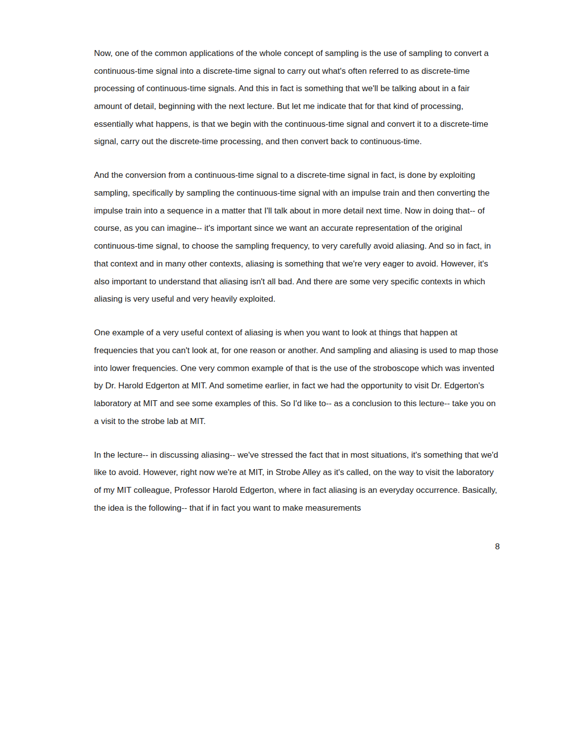Now, one of the common applications of the whole concept of sampling is the use of sampling to convert a continuous-time signal into a discrete-time signal to carry out what's often referred to as discrete-time processing of continuous-time signals. And this in fact is something that we'll be talking about in a fair amount of detail, beginning with the next lecture. But let me indicate that for that kind of processing, essentially what happens, is that we begin with the continuous-time signal and convert it to a discrete-time signal, carry out the discrete-time processing, and then convert back to continuous-time.
And the conversion from a continuous-time signal to a discrete-time signal in fact, is done by exploiting sampling, specifically by sampling the continuous-time signal with an impulse train and then converting the impulse train into a sequence in a matter that I'll talk about in more detail next time. Now in doing that-- of course, as you can imagine-- it's important since we want an accurate representation of the original continuous-time signal, to choose the sampling frequency, to very carefully avoid aliasing. And so in fact, in that context and in many other contexts, aliasing is something that we're very eager to avoid. However, it's also important to understand that aliasing isn't all bad. And there are some very specific contexts in which aliasing is very useful and very heavily exploited.
One example of a very useful context of aliasing is when you want to look at things that happen at frequencies that you can't look at, for one reason or another. And sampling and aliasing is used to map those into lower frequencies. One very common example of that is the use of the stroboscope which was invented by Dr. Harold Edgerton at MIT. And sometime earlier, in fact we had the opportunity to visit Dr. Edgerton's laboratory at MIT and see some examples of this. So I'd like to-- as a conclusion to this lecture-- take you on a visit to the strobe lab at MIT.
In the lecture-- in discussing aliasing-- we've stressed the fact that in most situations, it's something that we'd like to avoid. However, right now we're at MIT, in Strobe Alley as it's called, on the way to visit the laboratory of my MIT colleague, Professor Harold Edgerton, where in fact aliasing is an everyday occurrence. Basically, the idea is the following-- that if in fact you want to make measurements
8